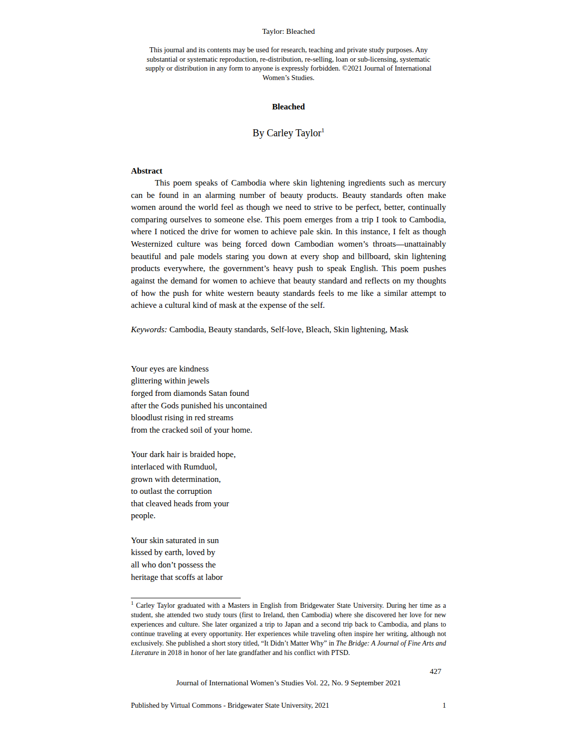Taylor: Bleached
This journal and its contents may be used for research, teaching and private study purposes. Any substantial or systematic reproduction, re-distribution, re-selling, loan or sub-licensing, systematic supply or distribution in any form to anyone is expressly forbidden. ©2021 Journal of International Women’s Studies.
Bleached
By Carley Taylor1
Abstract
This poem speaks of Cambodia where skin lightening ingredients such as mercury can be found in an alarming number of beauty products. Beauty standards often make women around the world feel as though we need to strive to be perfect, better, continually comparing ourselves to someone else. This poem emerges from a trip I took to Cambodia, where I noticed the drive for women to achieve pale skin. In this instance, I felt as though Westernized culture was being forced down Cambodian women’s throats—unattainably beautiful and pale models staring you down at every shop and billboard, skin lightening products everywhere, the government’s heavy push to speak English. This poem pushes against the demand for women to achieve that beauty standard and reflects on my thoughts of how the push for white western beauty standards feels to me like a similar attempt to achieve a cultural kind of mask at the expense of the self.
Keywords: Cambodia, Beauty standards, Self-love, Bleach, Skin lightening, Mask
Your eyes are kindness
glittering within jewels
forged from diamonds Satan found
after the Gods punished his uncontained
bloodlust rising in red streams
from the cracked soil of your home.
Your dark hair is braided hope,
interlaced with Rumduol,
grown with determination,
to outlast the corruption
that cleaved heads from your
people.
Your skin saturated in sun
kissed by earth, loved by
all who don’t possess the
heritage that scoffs at labor
1 Carley Taylor graduated with a Masters in English from Bridgewater State University. During her time as a student, she attended two study tours (first to Ireland, then Cambodia) where she discovered her love for new experiences and culture. She later organized a trip to Japan and a second trip back to Cambodia, and plans to continue traveling at every opportunity. Her experiences while traveling often inspire her writing, although not exclusively. She published a short story titled, “It Didn’t Matter Why” in The Bridge: A Journal of Fine Arts and Literature in 2018 in honor of her late grandfather and his conflict with PTSD.
427
Journal of International Women’s Studies Vol. 22, No. 9 September 2021
Published by Virtual Commons - Bridgewater State University, 2021
1